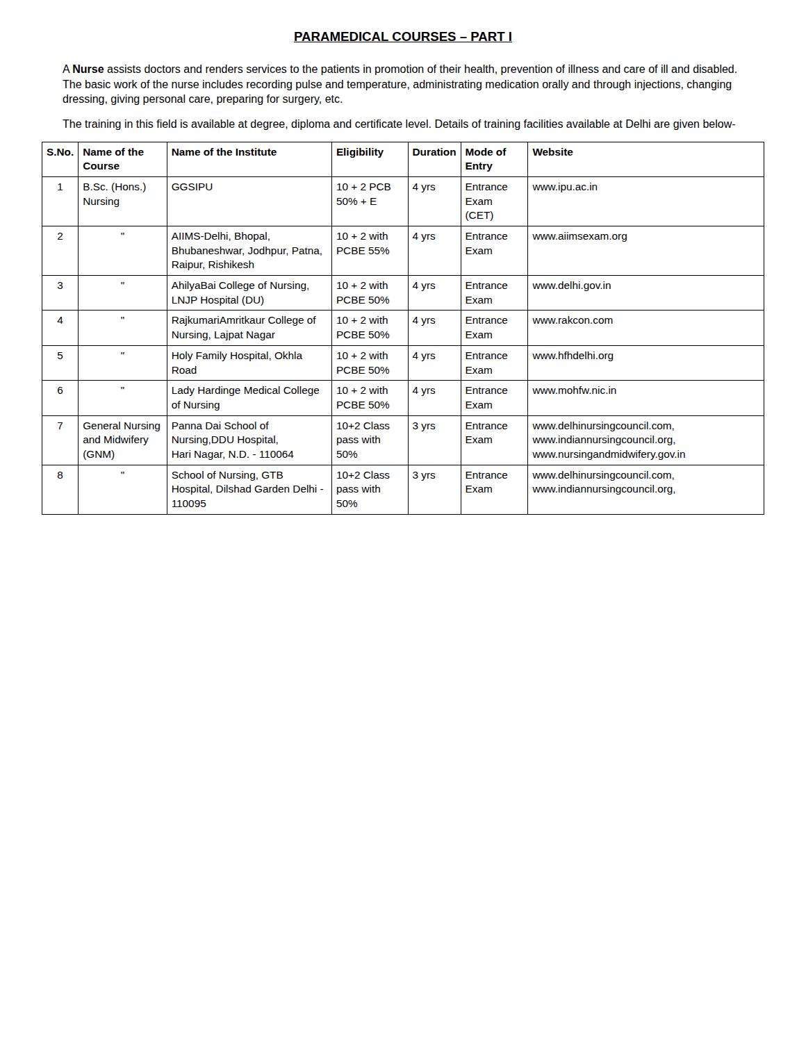PARAMEDICAL COURSES – PART I
A Nurse assists doctors and renders services to the patients in promotion of their health, prevention of illness and care of ill and disabled. The basic work of the nurse includes recording pulse and temperature, administrating medication orally and through injections, changing dressing, giving personal care, preparing for surgery, etc.
The training in this field is available at degree, diploma and certificate level. Details of training facilities available at Delhi are given below-
| S.No. | Name of the Course | Name of the Institute | Eligibility | Duration | Mode of Entry | Website |
| --- | --- | --- | --- | --- | --- | --- |
| 1 | B.Sc. (Hons.) Nursing | GGSIPU | 10 + 2 PCB 50% + E | 4 yrs | Entrance Exam (CET) | www.ipu.ac.in |
| 2 | " | AIIMS-Delhi, Bhopal, Bhubaneshwar, Jodhpur, Patna, Raipur, Rishikesh | 10 + 2 with PCBE 55% | 4 yrs | Entrance Exam | www.aiimsexam.org |
| 3 | " | AhilyaBai College of Nursing, LNJP Hospital (DU) | 10 + 2 with PCBE 50% | 4 yrs | Entrance Exam | www.delhi.gov.in |
| 4 | " | RajkumariAmritkaur College of Nursing, Lajpat Nagar | 10 + 2 with PCBE 50% | 4 yrs | Entrance Exam | www.rakcon.com |
| 5 | " | Holy Family Hospital, Okhla Road | 10 + 2 with PCBE 50% | 4 yrs | Entrance Exam | www.hfhdelhi.org |
| 6 | " | Lady Hardinge Medical College of Nursing | 10 + 2 with PCBE 50% | 4 yrs | Entrance Exam | www.mohfw.nic.in |
| 7 | General Nursing and Midwifery (GNM) | Panna Dai School of Nursing,DDU Hospital, Hari Nagar, N.D. - 110064 | 10+2 Class pass with 50% | 3 yrs | Entrance Exam | www.delhinursingcouncil.com, www.indiannursingcouncil.org, www.nursingandmidwifery.gov.in |
| 8 | " | School of Nursing, GTB Hospital, Dilshad Garden Delhi - 110095 | 10+2 Class pass with 50% | 3 yrs | Entrance Exam | www.delhinursingcouncil.com, www.indiannursingcouncil.org, |